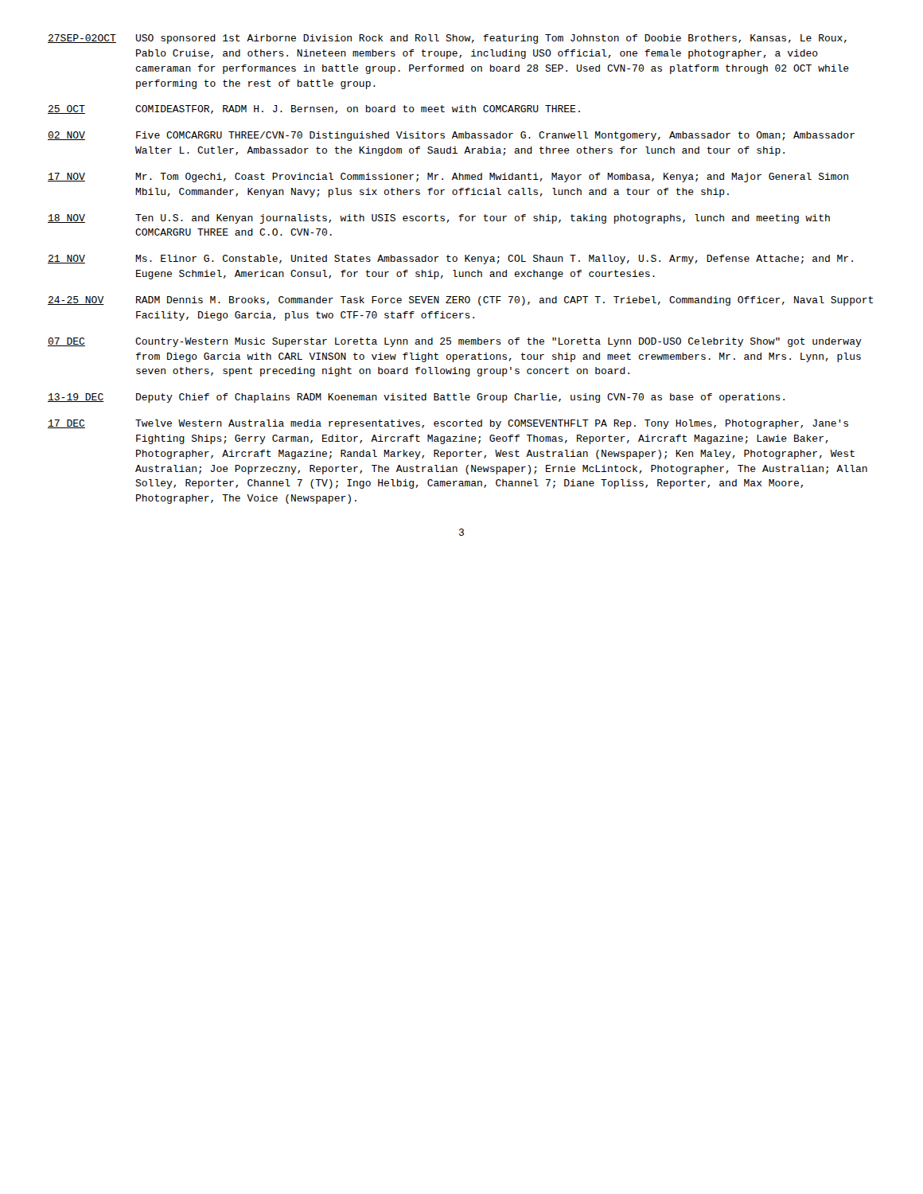| 27SEP-02OCT | USO sponsored 1st Airborne Division Rock and Roll Show, featuring Tom Johnston of Doobie Brothers, Kansas, Le Roux, Pablo Cruise, and others. Nineteen members of troupe, including USO official, one female photographer, a video cameraman for performances in battle group. Performed on board 28 SEP. Used CVN-70 as platform through 02 OCT while performing to the rest of battle group. |
| 25 OCT | COMIDEASTFOR, RADM H. J. Bernsen, on board to meet with COMCARGRU THREE. |
| 02 NOV | Five COMCARGRU THREE/CVN-70 Distinguished Visitors Ambassador G. Cranwell Montgomery, Ambassador to Oman; Ambassador Walter L. Cutler, Ambassador to the Kingdom of Saudi Arabia; and three others for lunch and tour of ship. |
| 17 NOV | Mr. Tom Ogechi, Coast Provincial Commissioner; Mr. Ahmed Mwidanti, Mayor of Mombasa, Kenya; and Major General Simon Mbilu, Commander, Kenyan Navy; plus six others for official calls, lunch and a tour of the ship. |
| 18 NOV | Ten U.S. and Kenyan journalists, with USIS escorts, for tour of ship, taking photographs, lunch and meeting with COMCARGRU THREE and C.O. CVN-70. |
| 21 NOV | Ms. Elinor G. Constable, United States Ambassador to Kenya; COL Shaun T. Malloy, U.S. Army, Defense Attache; and Mr. Eugene Schmiel, American Consul, for tour of ship, lunch and exchange of courtesies. |
| 24-25 NOV | RADM Dennis M. Brooks, Commander Task Force SEVEN ZERO (CTF 70), and CAPT T. Triebel, Commanding Officer, Naval Support Facility, Diego Garcia, plus two CTF-70 staff officers. |
| 07 DEC | Country-Western Music Superstar Loretta Lynn and 25 members of the "Loretta Lynn DOD-USO Celebrity Show" got underway from Diego Garcia with CARL VINSON to view flight operations, tour ship and meet crewmembers. Mr. and Mrs. Lynn, plus seven others, spent preceding night on board following group's concert on board. |
| 13-19 DEC | Deputy Chief of Chaplains RADM Koeneman visited Battle Group Charlie, using CVN-70 as base of operations. |
| 17 DEC | Twelve Western Australia media representatives, escorted by COMSEVENTHFLT PA Rep. Tony Holmes, Photographer, Jane's Fighting Ships; Gerry Carman, Editor, Aircraft Magazine; Geoff Thomas, Reporter, Aircraft Magazine; Lawie Baker, Photographer, Aircraft Magazine; Randal Markey, Reporter, West Australian (Newspaper); Ken Maley, Photographer, West Australian; Joe Poprzeczny, Reporter, The Australian (Newspaper); Ernie McLintock, Photographer, The Australian; Allan Solley, Reporter, Channel 7 (TV); Ingo Helbig, Cameraman, Channel 7; Diane Topliss, Reporter, and Max Moore, Photographer, The Voice (Newspaper). |
3